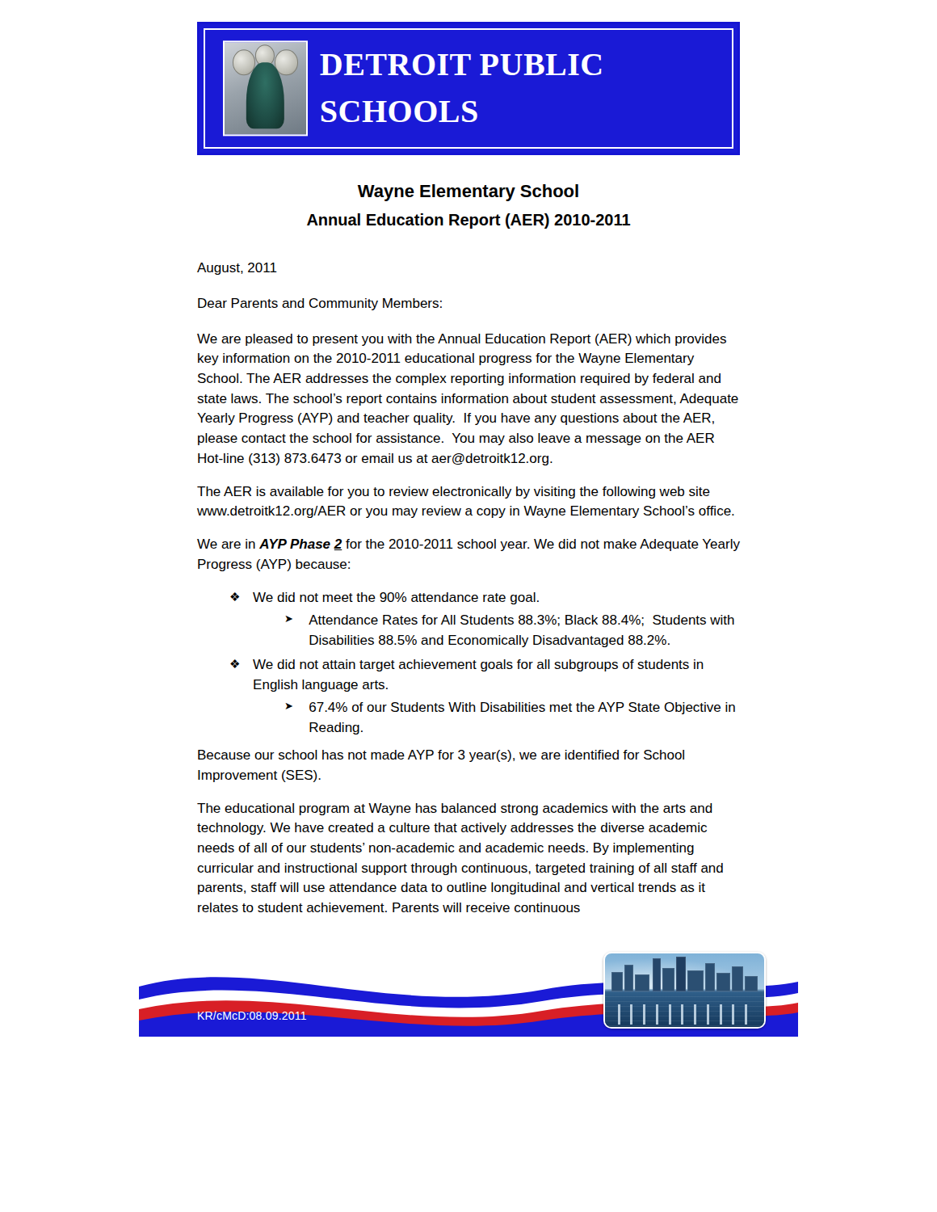DETROIT PUBLIC SCHOOLS
Wayne Elementary School
Annual Education Report (AER) 2010-2011
August, 2011
Dear Parents and Community Members:
We are pleased to present you with the Annual Education Report (AER) which provides key information on the 2010-2011 educational progress for the Wayne Elementary School. The AER addresses the complex reporting information required by federal and state laws. The school’s report contains information about student assessment, Adequate Yearly Progress (AYP) and teacher quality. If you have any questions about the AER, please contact the school for assistance. You may also leave a message on the AER Hot-line (313) 873.6473 or email us at aer@detroitk12.org.
The AER is available for you to review electronically by visiting the following web site www.detroitk12.org/AER or you may review a copy in Wayne Elementary School’s office.
We are in AYP Phase 2 for the 2010-2011 school year. We did not make Adequate Yearly Progress (AYP) because:
We did not meet the 90% attendance rate goal.
Attendance Rates for All Students 88.3%; Black 88.4%; Students with Disabilities 88.5% and Economically Disadvantaged 88.2%.
We did not attain target achievement goals for all subgroups of students in English language arts.
67.4% of our Students With Disabilities met the AYP State Objective in Reading.
Because our school has not made AYP for 3 year(s), we are identified for School Improvement (SES).
The educational program at Wayne has balanced strong academics with the arts and technology. We have created a culture that actively addresses the diverse academic needs of all of our students’ non-academic and academic needs. By implementing curricular and instructional support through continuous, targeted training of all staff and parents, staff will use attendance data to outline longitudinal and vertical trends as it relates to student achievement. Parents will receive continuous
KR/cMcD:08.09.2011